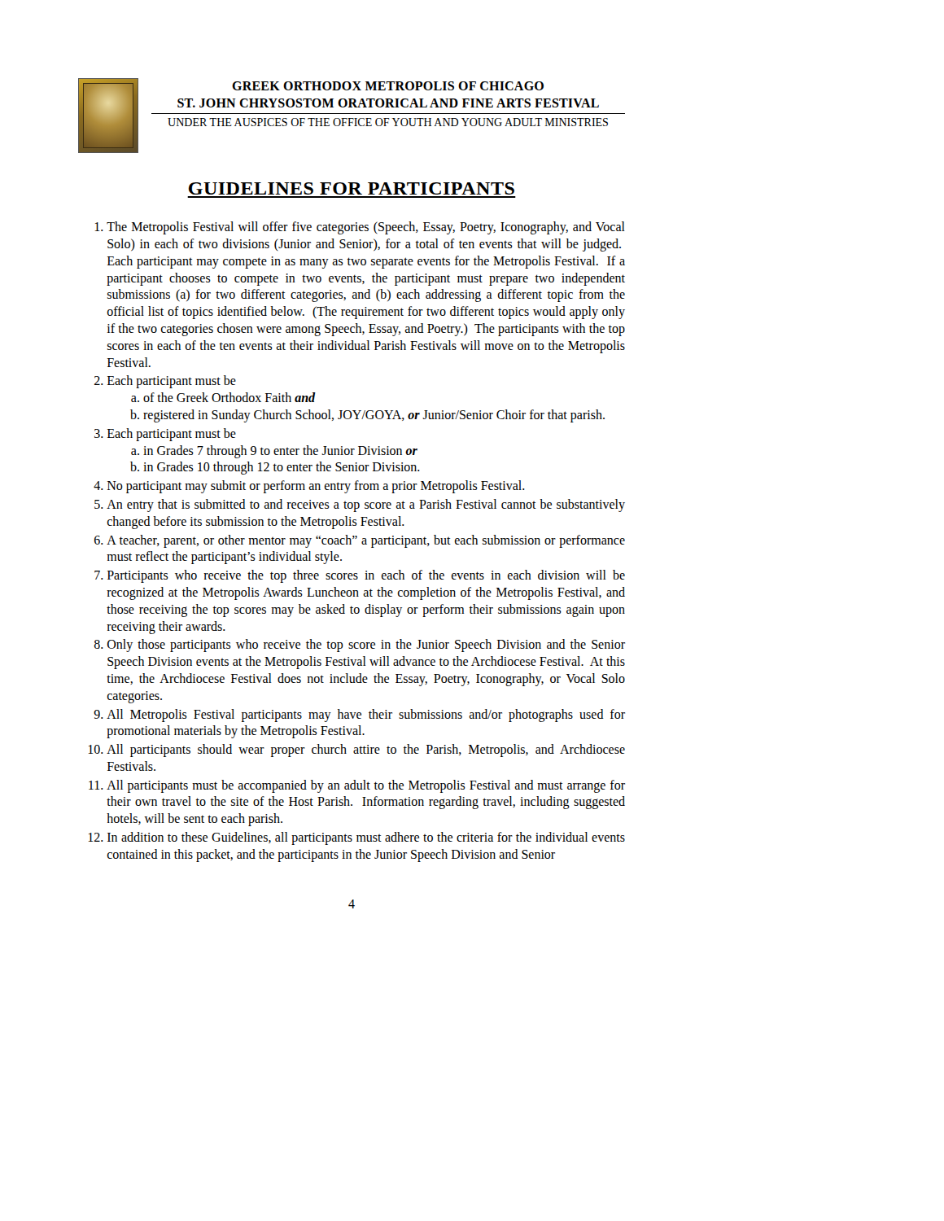GREEK ORTHODOX METROPOLIS OF CHICAGO
ST. JOHN CHRYSOSTOM ORATORICAL AND FINE ARTS FESTIVAL
UNDER THE AUSPICES OF THE OFFICE OF YOUTH AND YOUNG ADULT MINISTRIES
GUIDELINES FOR PARTICIPANTS
The Metropolis Festival will offer five categories (Speech, Essay, Poetry, Iconography, and Vocal Solo) in each of two divisions (Junior and Senior), for a total of ten events that will be judged. Each participant may compete in as many as two separate events for the Metropolis Festival. If a participant chooses to compete in two events, the participant must prepare two independent submissions (a) for two different categories, and (b) each addressing a different topic from the official list of topics identified below. (The requirement for two different topics would apply only if the two categories chosen were among Speech, Essay, and Poetry.) The participants with the top scores in each of the ten events at their individual Parish Festivals will move on to the Metropolis Festival.
Each participant must be
of the Greek Orthodox Faith and
registered in Sunday Church School, JOY/GOYA, or Junior/Senior Choir for that parish.
Each participant must be
in Grades 7 through 9 to enter the Junior Division or
in Grades 10 through 12 to enter the Senior Division.
No participant may submit or perform an entry from a prior Metropolis Festival.
An entry that is submitted to and receives a top score at a Parish Festival cannot be substantively changed before its submission to the Metropolis Festival.
A teacher, parent, or other mentor may “coach” a participant, but each submission or performance must reflect the participant’s individual style.
Participants who receive the top three scores in each of the events in each division will be recognized at the Metropolis Awards Luncheon at the completion of the Metropolis Festival, and those receiving the top scores may be asked to display or perform their submissions again upon receiving their awards.
Only those participants who receive the top score in the Junior Speech Division and the Senior Speech Division events at the Metropolis Festival will advance to the Archdiocese Festival. At this time, the Archdiocese Festival does not include the Essay, Poetry, Iconography, or Vocal Solo categories.
All Metropolis Festival participants may have their submissions and/or photographs used for promotional materials by the Metropolis Festival.
All participants should wear proper church attire to the Parish, Metropolis, and Archdiocese Festivals.
All participants must be accompanied by an adult to the Metropolis Festival and must arrange for their own travel to the site of the Host Parish. Information regarding travel, including suggested hotels, will be sent to each parish.
In addition to these Guidelines, all participants must adhere to the criteria for the individual events contained in this packet, and the participants in the Junior Speech Division and Senior
4